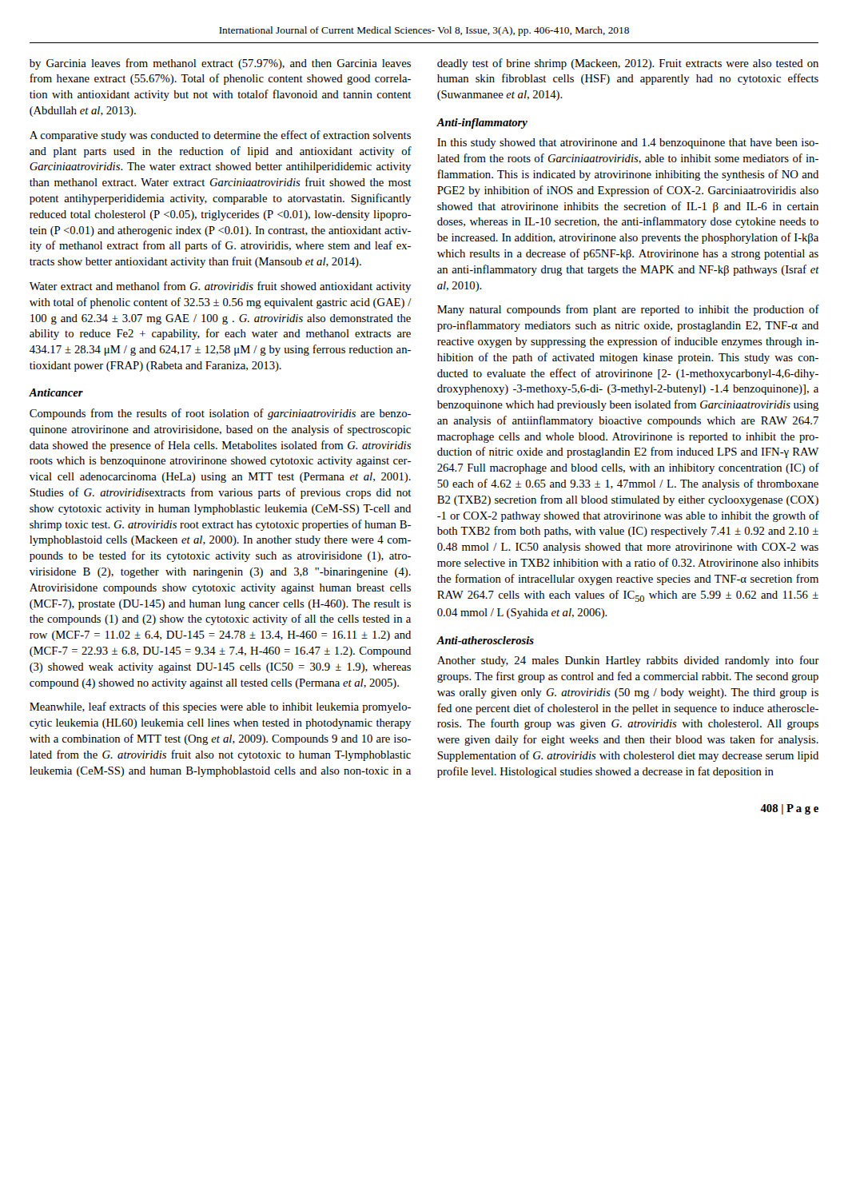International Journal of Current Medical Sciences- Vol 8, Issue, 3(A), pp. 406-410, March, 2018
by Garcinia leaves from methanol extract (57.97%), and then Garcinia leaves from hexane extract (55.67%). Total of phenolic content showed good correlation with antioxidant activity but not with totalof flavonoid and tannin content (Abdullah et al, 2013).
A comparative study was conducted to determine the effect of extraction solvents and plant parts used in the reduction of lipid and antioxidant activity of Garciniaatroviridis. The water extract showed better antihilperididemic activity than methanol extract. Water extract Garciniaatroviridis fruit showed the most potent antihyperperididemia activity, comparable to atorvastatin. Significantly reduced total cholesterol (P <0.05), triglycerides (P <0.01), low-density lipoprotein (P <0.01) and atherogenic index (P <0.01). In contrast, the antioxidant activity of methanol extract from all parts of G. atroviridis, where stem and leaf extracts show better antioxidant activity than fruit (Mansoub et al, 2014).
Water extract and methanol from G. atroviridis fruit showed antioxidant activity with total of phenolic content of 32.53 ± 0.56 mg equivalent gastric acid (GAE) / 100 g and 62.34 ± 3.07 mg GAE / 100 g . G. atroviridis also demonstrated the ability to reduce Fe2 + capability, for each water and methanol extracts are 434.17 ± 28.34 μM / g and 624,17 ± 12,58 μM / g by using ferrous reduction antioxidant power (FRAP) (Rabeta and Faraniza, 2013).
Anticancer
Compounds from the results of root isolation of garciniaatroviridis are benzoquinone atrovirinone and atrovirisidone, based on the analysis of spectroscopic data showed the presence of Hela cells. Metabolites isolated from G. atroviridis roots which is benzoquinone atrovirinone showed cytotoxic activity against cervical cell adenocarcinoma (HeLa) using an MTT test (Permana et al, 2001). Studies of G. atroviridisextracts from various parts of previous crops did not show cytotoxic activity in human lymphoblastic leukemia (CeM-SS) T-cell and shrimp toxic test. G. atroviridis root extract has cytotoxic properties of human B-lymphoblastoid cells (Mackeen et al, 2000). In another study there were 4 compounds to be tested for its cytotoxic activity such as atrovirisidone (1), atrovirisidone B (2), together with naringenin (3) and 3,8 "-binaringenine (4). Atrovirisidone compounds show cytotoxic activity against human breast cells (MCF-7), prostate (DU-145) and human lung cancer cells (H-460). The result is the compounds (1) and (2) show the cytotoxic activity of all the cells tested in a row (MCF-7 = 11.02 ± 6.4, DU-145 = 24.78 ± 13.4, H-460 = 16.11 ± 1.2) and (MCF-7 = 22.93 ± 6.8, DU-145 = 9.34 ± 7.4, H-460 = 16.47 ± 1.2). Compound (3) showed weak activity against DU-145 cells (IC50 = 30.9 ± 1.9), whereas compound (4) showed no activity against all tested cells (Permana et al, 2005).
Meanwhile, leaf extracts of this species were able to inhibit leukemia promyelocytic leukemia (HL60) leukemia cell lines when tested in photodynamic therapy with a combination of MTT test (Ong et al, 2009). Compounds 9 and 10 are isolated from the G. atroviridis fruit also not cytotoxic to human T-lymphoblastic leukemia (CeM-SS) and human B-lymphoblastoid cells and also non-toxic in a deadly test of brine shrimp (Mackeen, 2012). Fruit extracts were also tested on human skin fibroblast cells (HSF) and apparently had no cytotoxic effects (Suwanmanee et al, 2014).
Anti-inflammatory
In this study showed that atrovirinone and 1.4 benzoquinone that have been isolated from the roots of Garciniaatroviridis, able to inhibit some mediators of inflammation. This is indicated by atrovirinone inhibiting the synthesis of NO and PGE2 by inhibition of iNOS and Expression of COX-2. Garciniaatroviridis also showed that atrovirinone inhibits the secretion of IL-1 β and IL-6 in certain doses, whereas in IL-10 secretion, the anti-inflammatory dose cytokine needs to be increased. In addition, atrovirinone also prevents the phosphorylation of I-kβa which results in a decrease of p65NF-kβ. Atrovirinone has a strong potential as an anti-inflammatory drug that targets the MAPK and NF-kβ pathways (Israf et al, 2010).
Many natural compounds from plant are reported to inhibit the production of pro-inflammatory mediators such as nitric oxide, prostaglandin E2, TNF-α and reactive oxygen by suppressing the expression of inducible enzymes through inhibition of the path of activated mitogen kinase protein. This study was conducted to evaluate the effect of atrovirinone [2- (1-methoxycarbonyl-4,6-dihydroxyphenoxy) -3-methoxy-5,6-di- (3-methyl-2-butenyl) -1.4 benzoquinone)], a benzoquinone which had previously been isolated from Garciniaatroviridis using an analysis of antiinflammatory bioactive compounds which are RAW 264.7 macrophage cells and whole blood. Atrovirinone is reported to inhibit the production of nitric oxide and prostaglandin E2 from induced LPS and IFN-γ RAW 264.7 Full macrophage and blood cells, with an inhibitory concentration (IC) of 50 each of 4.62 ± 0.65 and 9.33 ± 1, 47mmol / L. The analysis of thromboxane B2 (TXB2) secretion from all blood stimulated by either cyclooxygenase (COX) -1 or COX-2 pathway showed that atrovirinone was able to inhibit the growth of both TXB2 from both paths, with value (IC) respectively 7.41 ± 0.92 and 2.10 ± 0.48 mmol / L. IC50 analysis showed that more atrovirinone with COX-2 was more selective in TXB2 inhibition with a ratio of 0.32. Atrovirinone also inhibits the formation of intracellular oxygen reactive species and TNF-α secretion from RAW 264.7 cells with each values of IC50 which are 5.99 ± 0.62 and 11.56 ± 0.04 mmol / L (Syahida et al, 2006).
Anti-atherosclerosis
Another study, 24 males Dunkin Hartley rabbits divided randomly into four groups. The first group as control and fed a commercial rabbit. The second group was orally given only G. atroviridis (50 mg / body weight). The third group is fed one percent diet of cholesterol in the pellet in sequence to induce atherosclerosis. The fourth group was given G. atroviridis with cholesterol. All groups were given daily for eight weeks and then their blood was taken for analysis. Supplementation of G. atroviridis with cholesterol diet may decrease serum lipid profile level. Histological studies showed a decrease in fat deposition in
408 | P a g e